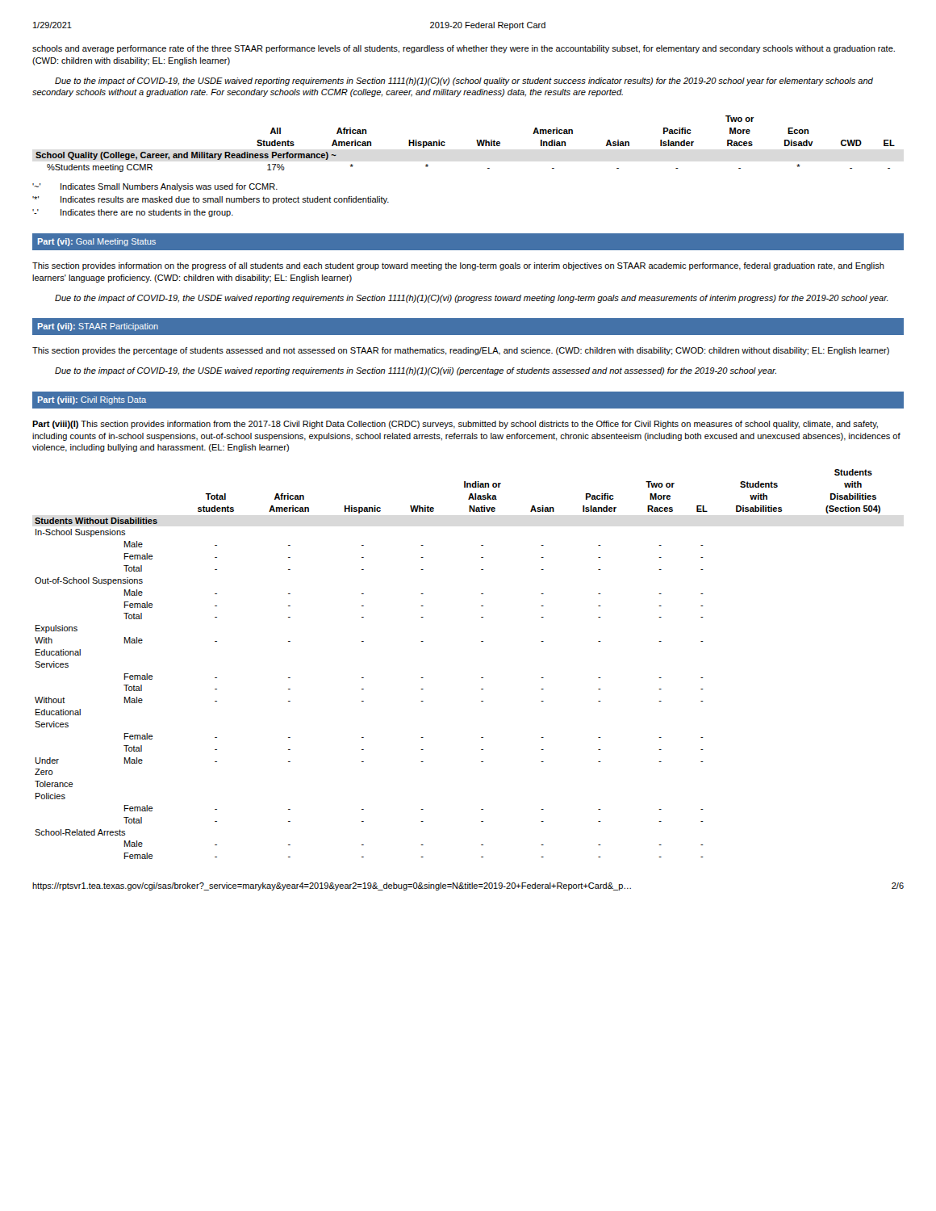1/29/2021
2019-20 Federal Report Card
schools and average performance rate of the three STAAR performance levels of all students, regardless of whether they were in the accountability subset, for elementary and secondary schools without a graduation rate. (CWD: children with disability; EL: English learner)
Due to the impact of COVID-19, the USDE waived reporting requirements in Section 1111(h)(1)(C)(v) (school quality or student success indicator results) for the 2019-20 school year for elementary schools and secondary schools without a graduation rate. For secondary schools with CCMR (college, career, and military readiness) data, the results are reported.
| | All Students | African American | Hispanic | White | American Indian | Asian | Pacific Islander | Two or More Races | Econ Disadv | CWD | EL |
| --- | --- | --- | --- | --- | --- | --- | --- | --- | --- | --- | --- |
| School Quality (College, Career, and Military Readiness Performance) ~ |
| %Students meeting CCMR | 17% | * | * | - | - | - | - | - | * | - | - |
'~'Indicates Small Numbers Analysis was used for CCMR.
'*'Indicates results are masked due to small numbers to protect student confidentiality.
'-'Indicates there are no students in the group.
Part (vi): Goal Meeting Status
This section provides information on the progress of all students and each student group toward meeting the long-term goals or interim objectives on STAAR academic performance, federal graduation rate, and English learners' language proficiency. (CWD: children with disability; EL: English learner)
Due to the impact of COVID-19, the USDE waived reporting requirements in Section 1111(h)(1)(C)(vi) (progress toward meeting long-term goals and measurements of interim progress) for the 2019-20 school year.
Part (vii): STAAR Participation
This section provides the percentage of students assessed and not assessed on STAAR for mathematics, reading/ELA, and science. (CWD: children with disability; CWOD: children without disability; EL: English learner)
Due to the impact of COVID-19, the USDE waived reporting requirements in Section 1111(h)(1)(C)(vii) (percentage of students assessed and not assessed) for the 2019-20 school year.
Part (viii): Civil Rights Data
Part (viii)(I) This section provides information from the 2017-18 Civil Right Data Collection (CRDC) surveys, submitted by school districts to the Office for Civil Rights on measures of school quality, climate, and safety, including counts of in-school suspensions, out-of-school suspensions, expulsions, school related arrests, referrals to law enforcement, chronic absenteeism (including both excused and unexcused absences), incidences of violence, including bullying and harassment. (EL: English learner)
| | Total students | African American | Hispanic | White | Indian or Alaska Native | Asian | Pacific Islander | Two or More Races | EL | Students with Disabilities | Students with Disabilities (Section 504) |
| --- | --- | --- | --- | --- | --- | --- | --- | --- | --- | --- | --- |
| Students Without Disabilities |
| In-School Suspensions |
| | Male | - | - | - | - | - | - | - | - | - | | |
| | Female | - | - | - | - | - | - | - | - | - | | |
| | Total | - | - | - | - | - | - | - | - | - | | |
| Out-of-School Suspensions |
| | Male | - | - | - | - | - | - | - | - | - | | |
| | Female | - | - | - | - | - | - | - | - | - | | |
| | Total | - | - | - | - | - | - | - | - | - | | |
| Expulsions |
| With | Male | - | - | - | - | - | - | - | - | - | | |
| Educational | | | | | | | | | | | | |
| Services | | | | | | | | | | | | |
| | Female | - | - | - | - | - | - | - | - | - | | |
| | Total | - | - | - | - | - | - | - | - | - | | |
| Without | Male | - | - | - | - | - | - | - | - | - | | |
| Educational | | | | | | | | | | | | |
| Services | | | | | | | | | | | | |
| | Female | - | - | - | - | - | - | - | - | - | | |
| | Total | - | - | - | - | - | - | - | - | - | | |
| Under | Male | - | - | - | - | - | - | - | - | - | | |
| Zero | | | | | | | | | | | | |
| Tolerance | | | | | | | | | | | | |
| Policies | | | | | | | | | | | | |
| | Female | - | - | - | - | - | - | - | - | - | | |
| | Total | - | - | - | - | - | - | - | - | - | | |
| School-Related Arrests |
| | Male | - | - | - | - | - | - | - | - | - | | |
| | Female | - | - | - | - | - | - | - | - | - | | |
https://rptsvr1.tea.texas.gov/cgi/sas/broker?_service=marykay&year4=2019&year2=19&_debug=0&single=N&title=2019-20+Federal+Report+Card&_p…
2/6